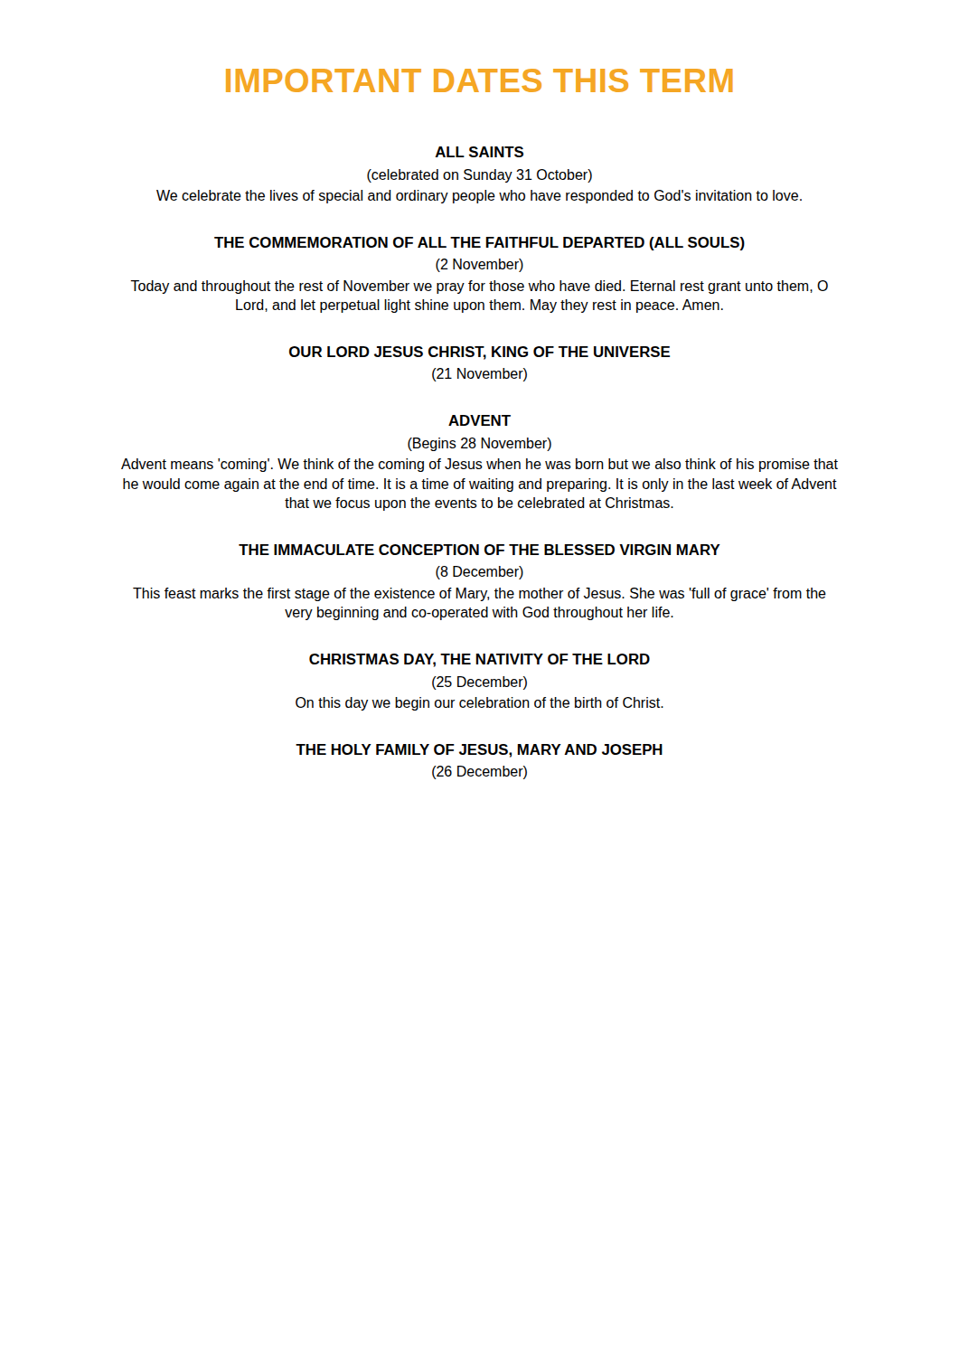IMPORTANT DATES THIS TERM
All Saints
(celebrated on Sunday 31 October)
We celebrate the lives of special and ordinary people who have responded to God's invitation to love.
The Commemoration of All the Faithful Departed (All Souls)
(2 November)
Today and throughout the rest of November we pray for those who have died. Eternal rest grant unto them, O Lord, and let perpetual light shine upon them. May they rest in peace. Amen.
Our Lord Jesus Christ, King of the Universe
(21 November)
Advent
(Begins 28 November)
Advent means 'coming'. We think of the coming of Jesus when he was born but we also think of his promise that he would come again at the end of time. It is a time of waiting and preparing. It is only in the last week of Advent that we focus upon the events to be celebrated at Christmas.
The Immaculate Conception of the Blessed Virgin Mary
(8 December)
This feast marks the first stage of the existence of Mary, the mother of Jesus. She was 'full of grace' from the very beginning and co-operated with God throughout her life.
Christmas Day, the Nativity of the Lord
(25 December)
On this day we begin our celebration of the birth of Christ.
The Holy Family of Jesus, Mary and Joseph
(26 December)